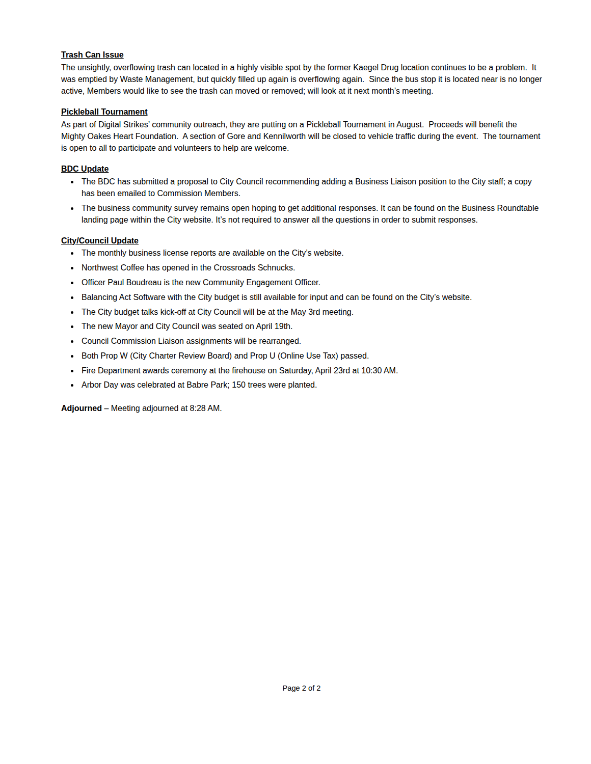Trash Can Issue
The unsightly, overflowing trash can located in a highly visible spot by the former Kaegel Drug location continues to be a problem. It was emptied by Waste Management, but quickly filled up again is overflowing again. Since the bus stop it is located near is no longer active, Members would like to see the trash can moved or removed; will look at it next month’s meeting.
Pickleball Tournament
As part of Digital Strikes’ community outreach, they are putting on a Pickleball Tournament in August. Proceeds will benefit the Mighty Oakes Heart Foundation. A section of Gore and Kennilworth will be closed to vehicle traffic during the event. The tournament is open to all to participate and volunteers to help are welcome.
BDC Update
The BDC has submitted a proposal to City Council recommending adding a Business Liaison position to the City staff; a copy has been emailed to Commission Members.
The business community survey remains open hoping to get additional responses. It can be found on the Business Roundtable landing page within the City website. It’s not required to answer all the questions in order to submit responses.
City/Council Update
The monthly business license reports are available on the City’s website.
Northwest Coffee has opened in the Crossroads Schnucks.
Officer Paul Boudreau is the new Community Engagement Officer.
Balancing Act Software with the City budget is still available for input and can be found on the City’s website.
The City budget talks kick-off at City Council will be at the May 3rd meeting.
The new Mayor and City Council was seated on April 19th.
Council Commission Liaison assignments will be rearranged.
Both Prop W (City Charter Review Board) and Prop U (Online Use Tax) passed.
Fire Department awards ceremony at the firehouse on Saturday, April 23rd at 10:30 AM.
Arbor Day was celebrated at Babre Park; 150 trees were planted.
Adjourned – Meeting adjourned at 8:28 AM.
Page 2 of 2